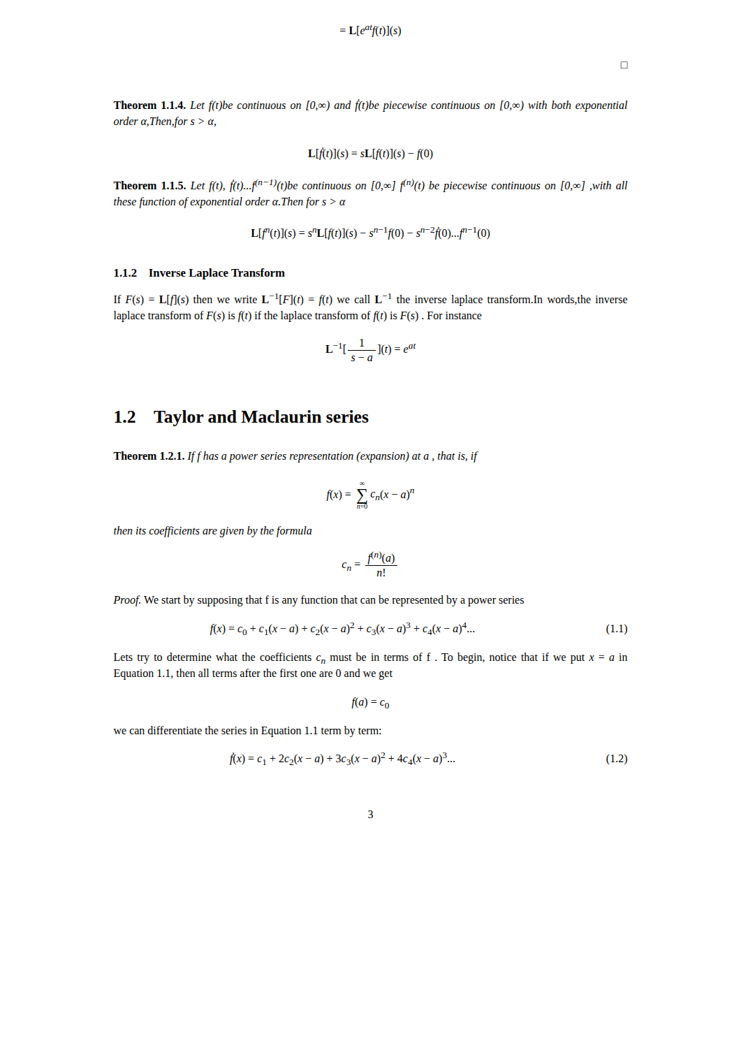= L[eatf(t)](s)
□
Theorem 1.1.4. Let f(t)be continuous on [0,∞) and ḟ(t)be piecewise continuous on [0,∞) with both exponential order α,Then,for s > α,
L[ḟ(t)](s) = sL[f(t)](s) − f(0)
Theorem 1.1.5. Let f(t), ḟ(t)...f(n−1)(t)be continuous on [0,∞] f(n)(t) be piecewise continuous on [0,∞] ,with all these function of exponential order α.Then for s > α
L[fn(t)](s) = sn L[f(t)](s) − sn−1f(0) − sn−2ḟ(0)...fn−1(0)
1.1.2 Inverse Laplace Transform
If F(s) = L[f](s) then we write L−1[F](t) = f(t) we call L−1 the inverse laplace transform.In words,the inverse laplace transform of F(s) is f(t) if the laplace transform of f(t) is F(s) . For instance
L−1[1 s − a](t) = eat
1.2 Taylor and Maclaurin series
Theorem 1.2.1. If f has a power series representation (expansion) at a , that is, if
f(x) = ∞∑n=0 cn(x − a)n
then its coefficients are given by the formula
cn = f(n)(a) n!
Proof. We start by supposing that f is any function that can be represented by a power series
f(x) = c0 + c1(x − a) + c2(x − a)2 + c3(x − a)3 + c4(x − a)4...
(1.1)
Lets try to determine what the coefficients cn must be in terms of f . To begin, notice that if we put x = a in Equation 1.1, then all terms after the first one are 0 and we get
f(a) = c0
we can differentiate the series in Equation 1.1 term by term:
ḟ(x) = c1 + 2c2(x − a) + 3c3(x − a)2 + 4c4(x − a)3...
(1.2)
3